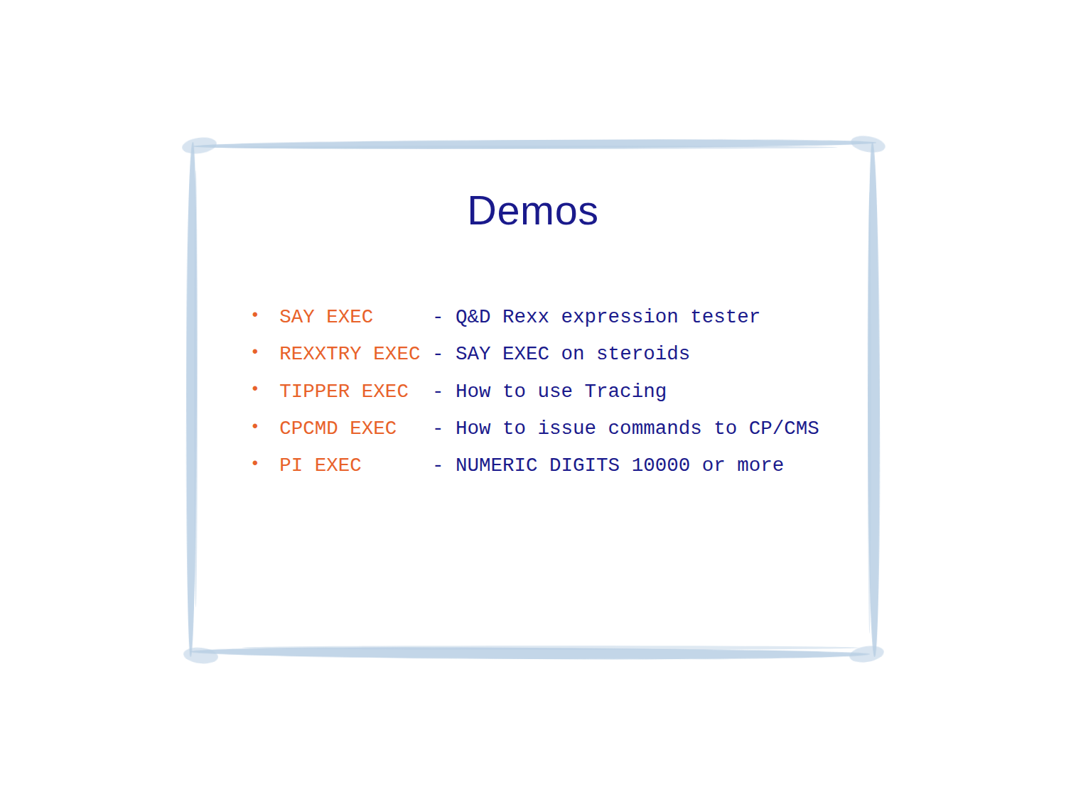Demos
SAY EXEC - Q&D Rexx expression tester
REXXTRY EXEC - SAY EXEC on steroids
TIPPER EXEC - How to use Tracing
CPCMD EXEC - How to issue commands to CP/CMS
PI EXEC - NUMERIC DIGITS 10000 or more